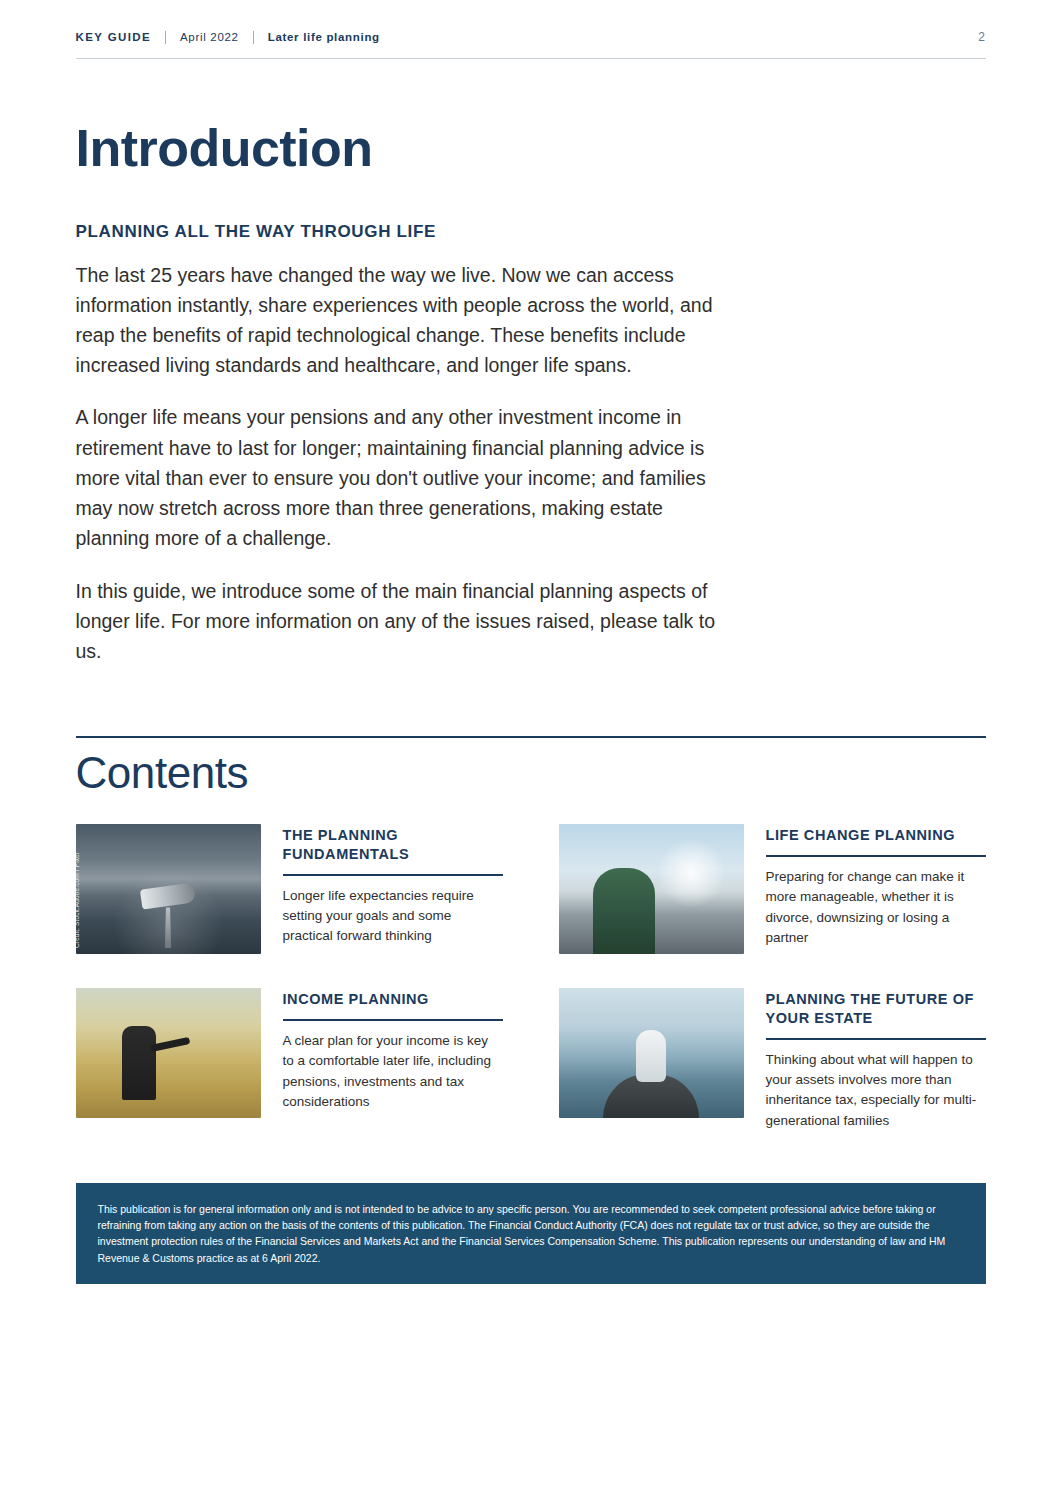KEY GUIDE April 2022 Later life planning 2
Introduction
Planning all the way through life
The last 25 years have changed the way we live. Now we can access information instantly, share experiences with people across the world, and reap the benefits of rapid technological change. These benefits include increased living standards and healthcare, and longer life spans.
A longer life means your pensions and any other investment income in retirement have to last for longer; maintaining financial planning advice is more vital than ever to ensure you don't outlive your income; and families may now stretch across more than three generations, making estate planning more of a challenge.
In this guide, we introduce some of the main financial planning aspects of longer life. For more information on any of the issues raised, please talk to us.
Contents
Credit: Stock.Adobe.com / Pixel
The planning fundamentals
Longer life expectancies require setting your goals and some practical forward thinking
Life change planning
Preparing for change can make it more manageable, whether it is divorce, downsizing or losing a partner
Income planning
A clear plan for your income is key to a comfortable later life, including pensions, investments and tax considerations
Planning the future of your estate
Thinking about what will happen to your assets involves more than inheritance tax, especially for multi-generational families
This publication is for general information only and is not intended to be advice to any specific person. You are recommended to seek competent professional advice before taking or refraining from taking any action on the basis of the contents of this publication. The Financial Conduct Authority (FCA) does not regulate tax or trust advice, so they are outside the investment protection rules of the Financial Services and Markets Act and the Financial Services Compensation Scheme. This publication represents our understanding of law and HM Revenue & Customs practice as at 6 April 2022.